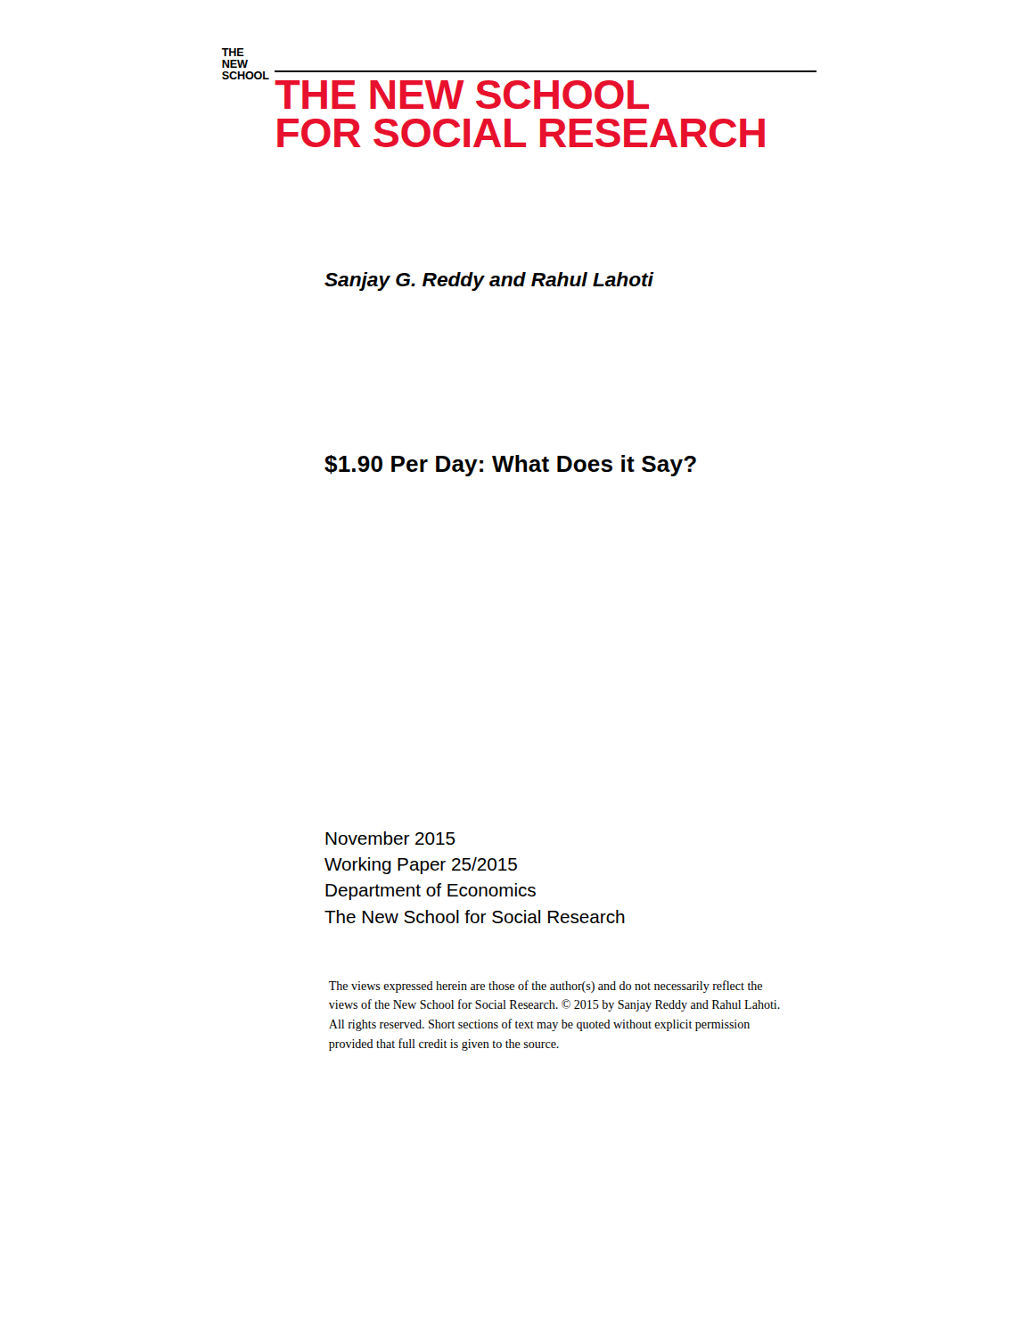THE
NEW
SCHOOL
The New School
for Social Research
Sanjay G. Reddy and Rahul Lahoti
$1.90 Per Day: What Does it Say?
November 2015
Working Paper 25/2015
Department of Economics
The New School for Social Research
The views expressed herein are those of the author(s) and do not necessarily reflect the views of the New School for Social Research. © 2015 by Sanjay Reddy and Rahul Lahoti. All rights reserved. Short sections of text may be quoted without explicit permission provided that full credit is given to the source.